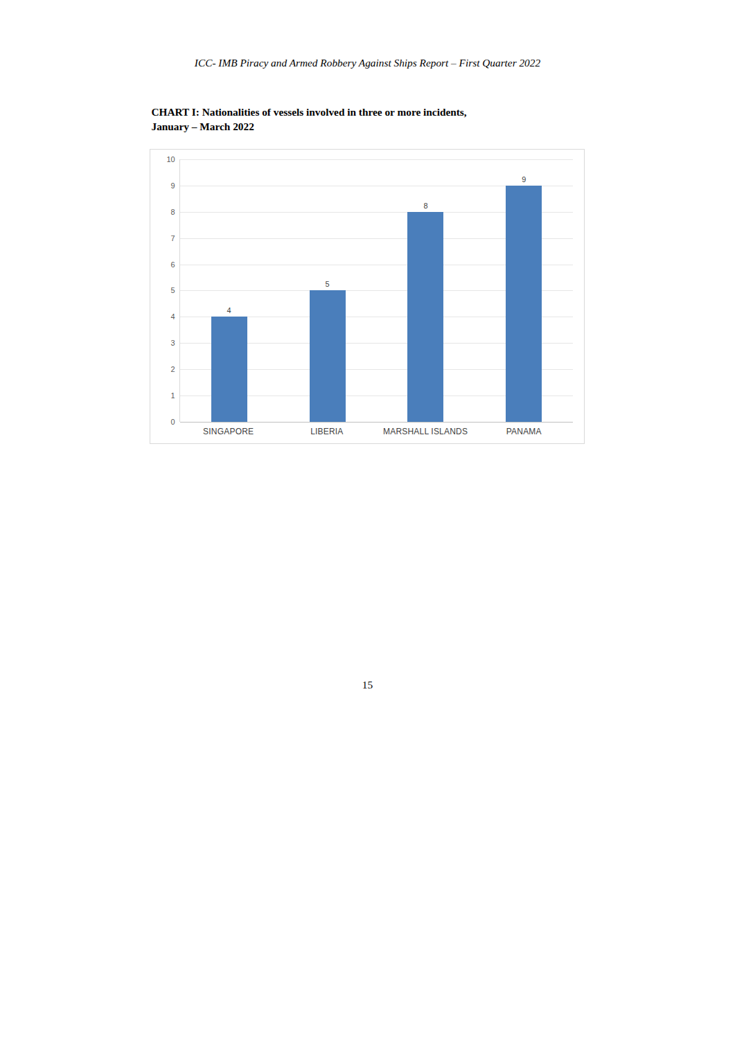ICC- IMB Piracy and Armed Robbery Against Ships Report – First Quarter 2022
CHART I: Nationalities of vessels involved in three or more incidents,
January – March 2022
10 9 8 7 6 5 4 3 2 1 0
4
5
8
9
SINGAPORE
LIBERIA
MARSHALL ISLANDS
PANAMA
15